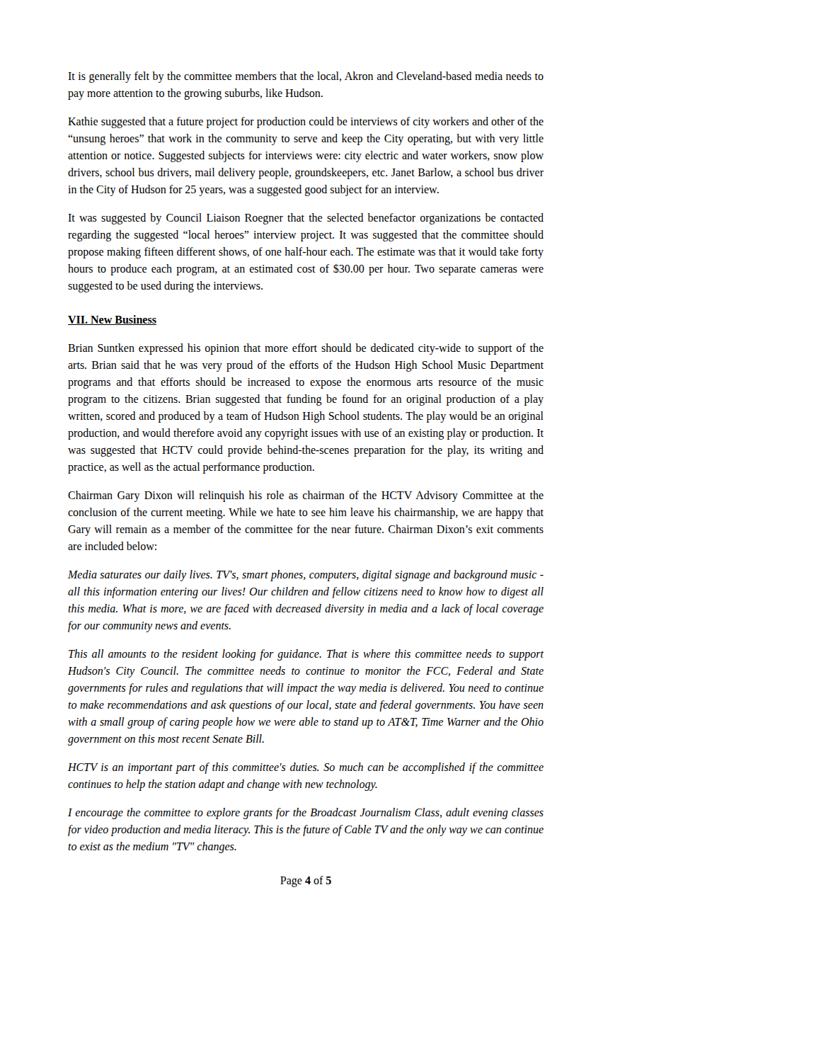It is generally felt by the committee members that the local, Akron and Cleveland-based media needs to pay more attention to the growing suburbs, like Hudson.
Kathie suggested that a future project for production could be interviews of city workers and other of the “unsung heroes” that work in the community to serve and keep the City operating, but with very little attention or notice. Suggested subjects for interviews were: city electric and water workers, snow plow drivers, school bus drivers, mail delivery people, groundskeepers, etc. Janet Barlow, a school bus driver in the City of Hudson for 25 years, was a suggested good subject for an interview.
It was suggested by Council Liaison Roegner that the selected benefactor organizations be contacted regarding the suggested “local heroes” interview project. It was suggested that the committee should propose making fifteen different shows, of one half-hour each. The estimate was that it would take forty hours to produce each program, at an estimated cost of $30.00 per hour. Two separate cameras were suggested to be used during the interviews.
VII. New Business
Brian Suntken expressed his opinion that more effort should be dedicated city-wide to support of the arts. Brian said that he was very proud of the efforts of the Hudson High School Music Department programs and that efforts should be increased to expose the enormous arts resource of the music program to the citizens. Brian suggested that funding be found for an original production of a play written, scored and produced by a team of Hudson High School students. The play would be an original production, and would therefore avoid any copyright issues with use of an existing play or production. It was suggested that HCTV could provide behind-the-scenes preparation for the play, its writing and practice, as well as the actual performance production.
Chairman Gary Dixon will relinquish his role as chairman of the HCTV Advisory Committee at the conclusion of the current meeting. While we hate to see him leave his chairmanship, we are happy that Gary will remain as a member of the committee for the near future. Chairman Dixon’s exit comments are included below:
Media saturates our daily lives. TV's, smart phones, computers, digital signage and background music - all this information entering our lives! Our children and fellow citizens need to know how to digest all this media. What is more, we are faced with decreased diversity in media and a lack of local coverage for our community news and events.
This all amounts to the resident looking for guidance. That is where this committee needs to support Hudson's City Council. The committee needs to continue to monitor the FCC, Federal and State governments for rules and regulations that will impact the way media is delivered. You need to continue to make recommendations and ask questions of our local, state and federal governments. You have seen with a small group of caring people how we were able to stand up to AT&T, Time Warner and the Ohio government on this most recent Senate Bill.
HCTV is an important part of this committee's duties. So much can be accomplished if the committee continues to help the station adapt and change with new technology.
I encourage the committee to explore grants for the Broadcast Journalism Class, adult evening classes for video production and media literacy. This is the future of Cable TV and the only way we can continue to exist as the medium "TV" changes.
Page 4 of 5